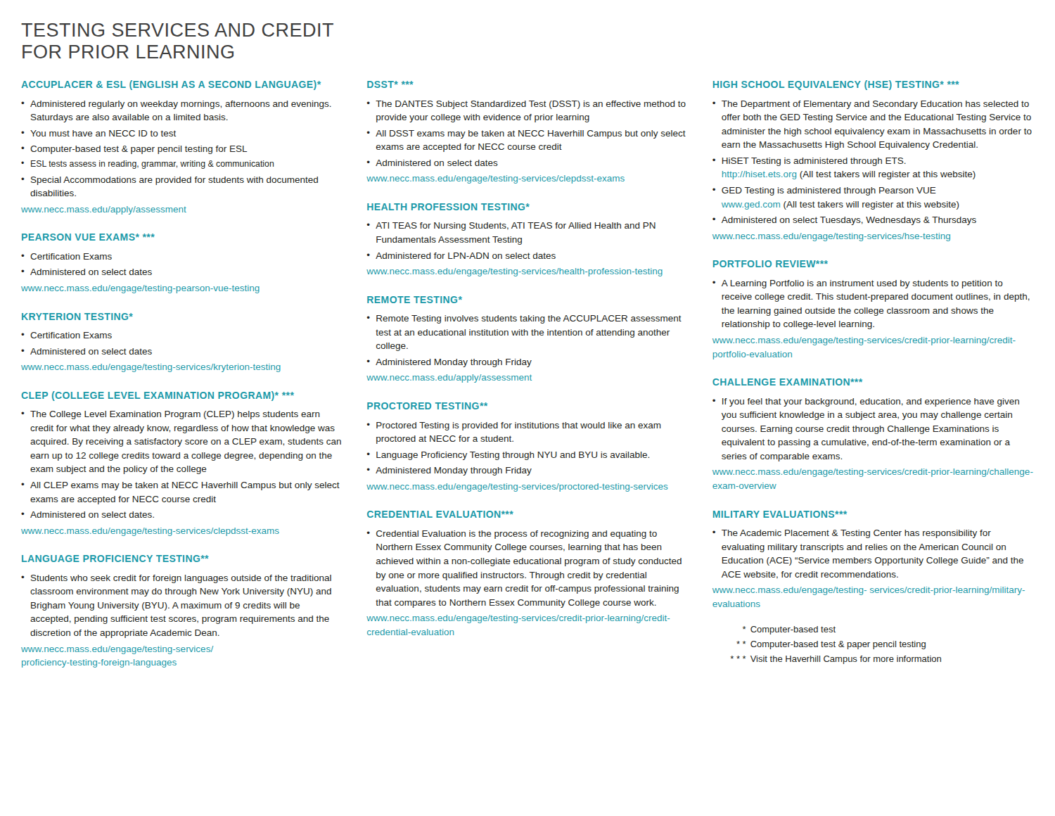Testing Services and Credit
for Prior Learning
ACCUPLACER & ESL (English as a Second Language)*
Administered regularly on weekday mornings, afternoons and evenings. Saturdays are also available on a limited basis.
You must have an NECC ID to test
Computer-based test & paper pencil testing for ESL
ESL tests assess in reading, grammar, writing & communication
Special Accommodations are provided for students with documented disabilities.
www.necc.mass.edu/apply/assessment
Pearson VUE Exams* ***
Certification Exams
Administered on select dates
www.necc.mass.edu/engage/testing-pearson-vue-testing
Kryterion Testing*
Certification Exams
Administered on select dates
www.necc.mass.edu/engage/testing-services/kryterion-testing
CLEP (College Level Examination Program)* ***
The College Level Examination Program (CLEP) helps students earn credit for what they already know, regardless of how that knowledge was acquired. By receiving a satisfactory score on a CLEP exam, students can earn up to 12 college credits toward a college degree, depending on the exam subject and the policy of the college
All CLEP exams may be taken at NECC Haverhill Campus but only select exams are accepted for NECC course credit
Administered on select dates.
www.necc.mass.edu/engage/testing-services/clepdsst-exams
Language Proficiency Testing**
Students who seek credit for foreign languages outside of the traditional classroom environment may do through New York University (NYU) and Brigham Young University (BYU). A maximum of 9 credits will be accepted, pending sufficient test scores, program requirements and the discretion of the appropriate Academic Dean.
www.necc.mass.edu/engage/testing-services/
proficiency-testing-foreign-languages
DSST* ***
The DANTES Subject Standardized Test (DSST) is an effective method to provide your college with evidence of prior learning
All DSST exams may be taken at NECC Haverhill Campus but only select exams are accepted for NECC course credit
Administered on select dates
www.necc.mass.edu/engage/testing-services/clepdsst-exams
Health Profession Testing*
ATI TEAS for Nursing Students, ATI TEAS for Allied Health and PN Fundamentals Assessment Testing
Administered for LPN-ADN on select dates
www.necc.mass.edu/engage/testing-services/health-profession-testing
Remote Testing*
Remote Testing involves students taking the ACCUPLACER assessment test at an educational institution with the intention of attending another college.
Administered Monday through Friday
www.necc.mass.edu/apply/assessment
Proctored Testing**
Proctored Testing is provided for institutions that would like an exam proctored at NECC for a student.
Language Proficiency Testing through NYU and BYU is available.
Administered Monday through Friday
www.necc.mass.edu/engage/testing-services/proctored-testing-services
Credential Evaluation***
Credential Evaluation is the process of recognizing and equating to Northern Essex Community College courses, learning that has been achieved within a non-collegiate educational program of study conducted by one or more qualified instructors. Through credit by credential evaluation, students may earn credit for off-campus professional training that compares to Northern Essex Community College course work.
www.necc.mass.edu/engage/testing-services/credit-prior-learning/credit-credential-evaluation
High School Equivalency (HSE) Testing* ***
The Department of Elementary and Secondary Education has selected to offer both the GED Testing Service and the Educational Testing Service to administer the high school equivalency exam in Massachusetts in order to earn the Massachusetts High School Equivalency Credential.
HiSET Testing is administered through ETS.
http://hiset.ets.org (All test takers will register at this website)
GED Testing is administered through Pearson VUE
www.ged.com (All test takers will register at this website)
Administered on select Tuesdays, Wednesdays & Thursdays
www.necc.mass.edu/engage/testing-services/hse-testing
Portfolio Review***
A Learning Portfolio is an instrument used by students to petition to receive college credit. This student-prepared document outlines, in depth, the learning gained outside the college classroom and shows the relationship to college-level learning.
www.necc.mass.edu/engage/testing-services/credit-prior-learning/credit-portfolio-evaluation
Challenge Examination***
If you feel that your background, education, and experience have given you sufficient knowledge in a subject area, you may challenge certain courses. Earning course credit through Challenge Examinations is equivalent to passing a cumulative, end-of-the-term examination or a series of comparable exams.
www.necc.mass.edu/engage/testing-services/credit-prior-learning/challenge-exam-overview
Military Evaluations***
The Academic Placement & Testing Center has responsibility for evaluating military transcripts and relies on the American Council on Education (ACE) “Service members Opportunity College Guide” and the ACE website, for credit recommendations.
www.necc.mass.edu/engage/testing- services/credit-prior-learning/military-evaluations
*Computer-based test
* *Computer-based test & paper pencil testing
* * *Visit the Haverhill Campus for more information